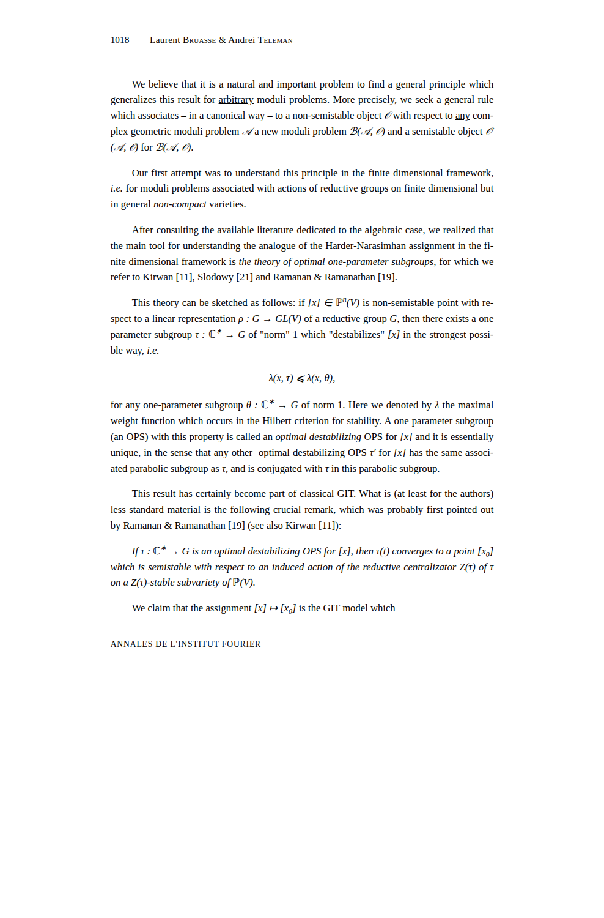1018 Laurent Bruasse & Andrei Teleman
We believe that it is a natural and important problem to find a general principle which generalizes this result for arbitrary moduli problems. More precisely, we seek a general rule which associates – in a canonical way – to a non-semistable object 𝒪 with respect to any complex geometric moduli problem 𝒜 a new moduli problem ℬ(𝒜, 𝒪) and a semistable object 𝒪′(𝒜, 𝒪) for ℬ(𝒜, 𝒪).
Our first attempt was to understand this principle in the finite dimensional framework, i.e. for moduli problems associated with actions of reductive groups on finite dimensional but in general non-compact varieties.
After consulting the available literature dedicated to the algebraic case, we realized that the main tool for understanding the analogue of the Harder-Narasimhan assignment in the finite dimensional framework is the theory of optimal one-parameter subgroups, for which we refer to Kirwan [11], Slodowy [21] and Ramanan & Ramanathan [19].
This theory can be sketched as follows: if [x] ∈ ℙn(V) is non-semistable point with respect to a linear representation ρ : G → GL(V) of a reductive group G, then there exists a one parameter subgroup τ : ℂ∗ → G of "norm" 1 which "destabilizes" [x] in the strongest possible way, i.e.
λ(x, τ) ⩽ λ(x, θ),
for any one-parameter subgroup θ : ℂ∗ → G of norm 1. Here we denoted by λ the maximal weight function which occurs in the Hilbert criterion for stability. A one parameter subgroup (an OPS) with this property is called an optimal destabilizing OPS for [x] and it is essentially unique, in the sense that any other optimal destabilizing OPS τ′ for [x] has the same associated parabolic subgroup as τ, and is conjugated with τ in this parabolic subgroup.
This result has certainly become part of classical GIT. What is (at least for the authors) less standard material is the following crucial remark, which was probably first pointed out by Ramanan & Ramanathan [19] (see also Kirwan [11]):
If τ : ℂ∗ → G is an optimal destabilizing OPS for [x], then τ(t) converges to a point [x0] which is semistable with respect to an induced action of the reductive centralizator Z(τ) of τ on a Z(τ)-stable subvariety of ℙ(V).
We claim that the assignment [x] ↦ [x0] is the GIT model which
ANNALES DE L'INSTITUT FOURIER